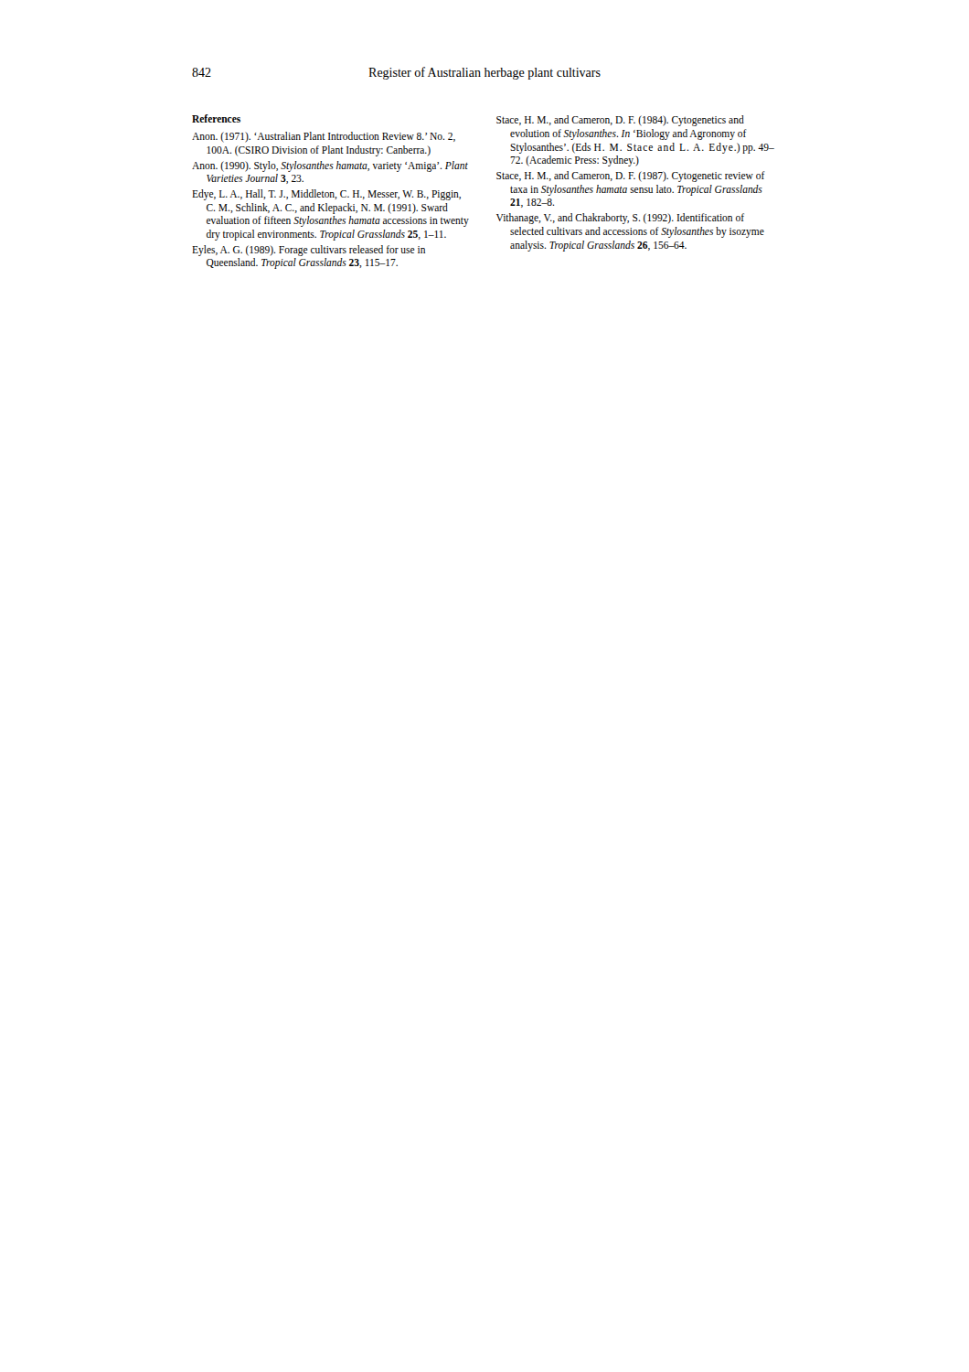842
Register of Australian herbage plant cultivars
References
Anon. (1971). ‘Australian Plant Introduction Review 8.’ No. 2, 100A. (CSIRO Division of Plant Industry: Canberra.)
Anon. (1990). Stylo, Stylosanthes hamata, variety ‘Amiga’. Plant Varieties Journal 3, 23.
Edye, L. A., Hall, T. J., Middleton, C. H., Messer, W. B., Piggin, C. M., Schlink, A. C., and Klepacki, N. M. (1991). Sward evaluation of fifteen Stylosanthes hamata accessions in twenty dry tropical environments. Tropical Grasslands 25, 1–11.
Eyles, A. G. (1989). Forage cultivars released for use in Queensland. Tropical Grasslands 23, 115–17.
Stace, H. M., and Cameron, D. F. (1984). Cytogenetics and evolution of Stylosanthes. In ‘Biology and Agronomy of Stylosanthes’. (Eds H. M. Stace and L. A. Edye.) pp. 49–72. (Academic Press: Sydney.)
Stace, H. M., and Cameron, D. F. (1987). Cytogenetic review of taxa in Stylosanthes hamata sensu lato. Tropical Grasslands 21, 182–8.
Vithanage, V., and Chakraborty, S. (1992). Identification of selected cultivars and accessions of Stylosanthes by isozyme analysis. Tropical Grasslands 26, 156–64.